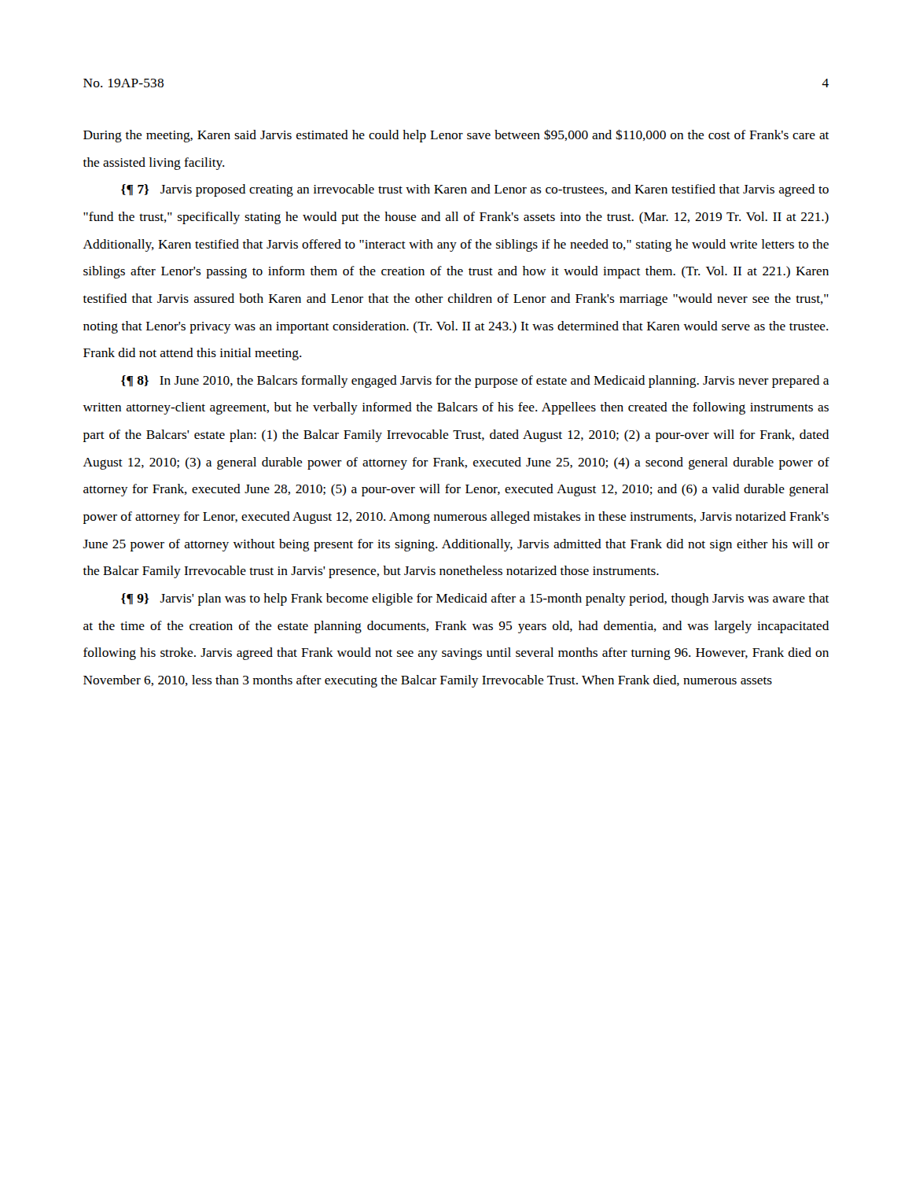No. 19AP-538 4
During the meeting, Karen said Jarvis estimated he could help Lenor save between $95,000 and $110,000 on the cost of Frank's care at the assisted living facility.
{¶ 7} Jarvis proposed creating an irrevocable trust with Karen and Lenor as co-trustees, and Karen testified that Jarvis agreed to "fund the trust," specifically stating he would put the house and all of Frank's assets into the trust. (Mar. 12, 2019 Tr. Vol. II at 221.) Additionally, Karen testified that Jarvis offered to "interact with any of the siblings if he needed to," stating he would write letters to the siblings after Lenor's passing to inform them of the creation of the trust and how it would impact them. (Tr. Vol. II at 221.) Karen testified that Jarvis assured both Karen and Lenor that the other children of Lenor and Frank's marriage "would never see the trust," noting that Lenor's privacy was an important consideration. (Tr. Vol. II at 243.) It was determined that Karen would serve as the trustee. Frank did not attend this initial meeting.
{¶ 8} In June 2010, the Balcars formally engaged Jarvis for the purpose of estate and Medicaid planning. Jarvis never prepared a written attorney-client agreement, but he verbally informed the Balcars of his fee. Appellees then created the following instruments as part of the Balcars' estate plan: (1) the Balcar Family Irrevocable Trust, dated August 12, 2010; (2) a pour-over will for Frank, dated August 12, 2010; (3) a general durable power of attorney for Frank, executed June 25, 2010; (4) a second general durable power of attorney for Frank, executed June 28, 2010; (5) a pour-over will for Lenor, executed August 12, 2010; and (6) a valid durable general power of attorney for Lenor, executed August 12, 2010. Among numerous alleged mistakes in these instruments, Jarvis notarized Frank's June 25 power of attorney without being present for its signing. Additionally, Jarvis admitted that Frank did not sign either his will or the Balcar Family Irrevocable trust in Jarvis' presence, but Jarvis nonetheless notarized those instruments.
{¶ 9} Jarvis' plan was to help Frank become eligible for Medicaid after a 15-month penalty period, though Jarvis was aware that at the time of the creation of the estate planning documents, Frank was 95 years old, had dementia, and was largely incapacitated following his stroke. Jarvis agreed that Frank would not see any savings until several months after turning 96. However, Frank died on November 6, 2010, less than 3 months after executing the Balcar Family Irrevocable Trust. When Frank died, numerous assets